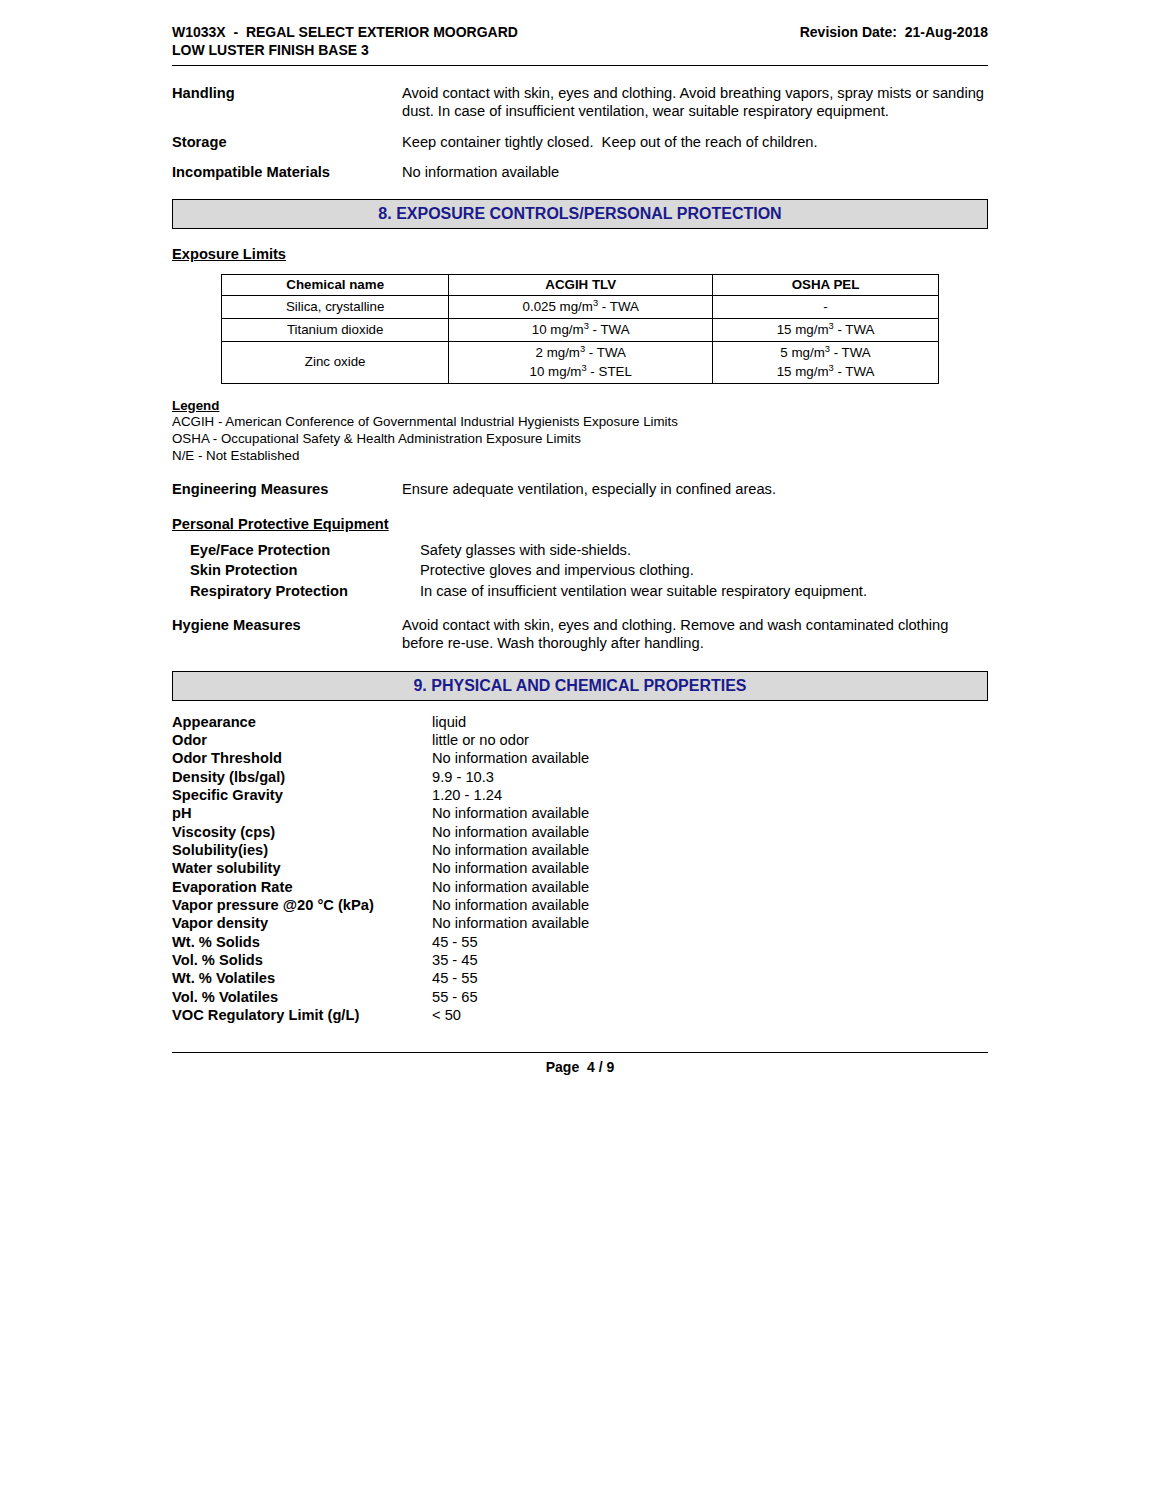W1033X - REGAL SELECT EXTERIOR MOORGARD
LOW LUSTER FINISH BASE 3
Revision Date: 21-Aug-2018
Handling
Avoid contact with skin, eyes and clothing. Avoid breathing vapors, spray mists or sanding dust. In case of insufficient ventilation, wear suitable respiratory equipment.
Storage
Keep container tightly closed. Keep out of the reach of children.
Incompatible Materials
No information available
8. EXPOSURE CONTROLS/PERSONAL PROTECTION
Exposure Limits
| Chemical name | ACGIH TLV | OSHA PEL |
| --- | --- | --- |
| Silica, crystalline | 0.025 mg/m 3 - TWA | - |
| Titanium dioxide | 10 mg/m 3 - TWA | 15 mg/m 3 - TWA |
| Zinc oxide | 2 mg/m 3 - TWA 10 mg/m 3 - STEL | 5 mg/m 3 - TWA 15 mg/m 3 - TWA |
Legend
ACGIH - American Conference of Governmental Industrial Hygienists Exposure Limits
OSHA - Occupational Safety & Health Administration Exposure Limits
N/E - Not Established
Engineering Measures
Ensure adequate ventilation, especially in confined areas.
Personal Protective Equipment
Eye/Face Protection
Safety glasses with side-shields.
Skin Protection
Protective gloves and impervious clothing.
Respiratory Protection
In case of insufficient ventilation wear suitable respiratory equipment.
Hygiene Measures
Avoid contact with skin, eyes and clothing. Remove and wash contaminated clothing before re-use. Wash thoroughly after handling.
9. PHYSICAL AND CHEMICAL PROPERTIES
Appearance
liquid
Odor
little or no odor
Odor Threshold
No information available
Density (lbs/gal)
9.9 - 10.3
Specific Gravity
1.20 - 1.24
pH
No information available
Viscosity (cps)
No information available
Solubility(ies)
No information available
Water solubility
No information available
Evaporation Rate
No information available
Vapor pressure @20 °C (kPa)
No information available
Vapor density
No information available
Wt. % Solids
45 - 55
Vol. % Solids
35 - 45
Wt. % Volatiles
45 - 55
Vol. % Volatiles
55 - 65
VOC Regulatory Limit (g/L)
< 50
Page 4 / 9